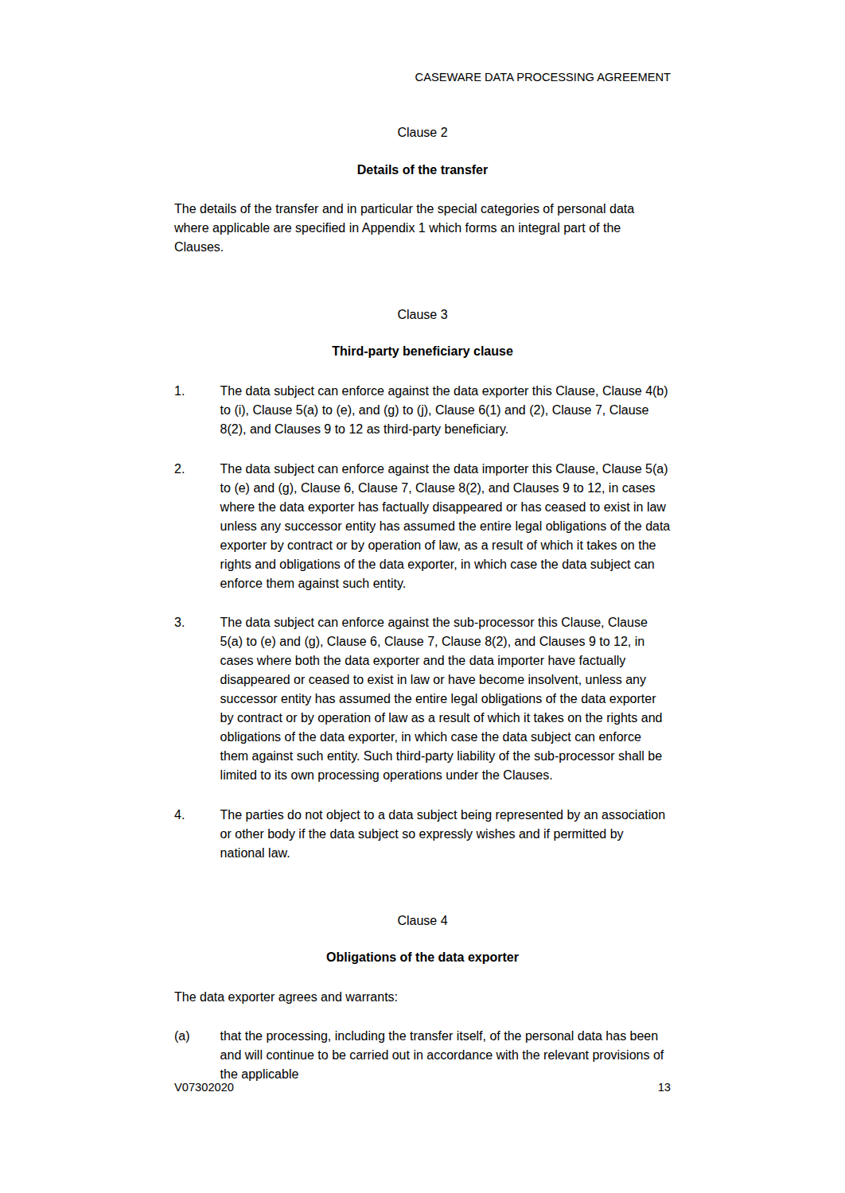CASEWARE DATA PROCESSING AGREEMENT
Clause 2
Details of the transfer
The details of the transfer and in particular the special categories of personal data where applicable are specified in Appendix 1 which forms an integral part of the Clauses.
Clause 3
Third-party beneficiary clause
1. The data subject can enforce against the data exporter this Clause, Clause 4(b) to (i), Clause 5(a) to (e), and (g) to (j), Clause 6(1) and (2), Clause 7, Clause 8(2), and Clauses 9 to 12 as third-party beneficiary.
2. The data subject can enforce against the data importer this Clause, Clause 5(a) to (e) and (g), Clause 6, Clause 7, Clause 8(2), and Clauses 9 to 12, in cases where the data exporter has factually disappeared or has ceased to exist in law unless any successor entity has assumed the entire legal obligations of the data exporter by contract or by operation of law, as a result of which it takes on the rights and obligations of the data exporter, in which case the data subject can enforce them against such entity.
3. The data subject can enforce against the sub-processor this Clause, Clause 5(a) to (e) and (g), Clause 6, Clause 7, Clause 8(2), and Clauses 9 to 12, in cases where both the data exporter and the data importer have factually disappeared or ceased to exist in law or have become insolvent, unless any successor entity has assumed the entire legal obligations of the data exporter by contract or by operation of law as a result of which it takes on the rights and obligations of the data exporter, in which case the data subject can enforce them against such entity. Such third-party liability of the sub-processor shall be limited to its own processing operations under the Clauses.
4. The parties do not object to a data subject being represented by an association or other body if the data subject so expressly wishes and if permitted by national law.
Clause 4
Obligations of the data exporter
The data exporter agrees and warrants:
(a) that the processing, including the transfer itself, of the personal data has been and will continue to be carried out in accordance with the relevant provisions of the applicable
V07302020 13